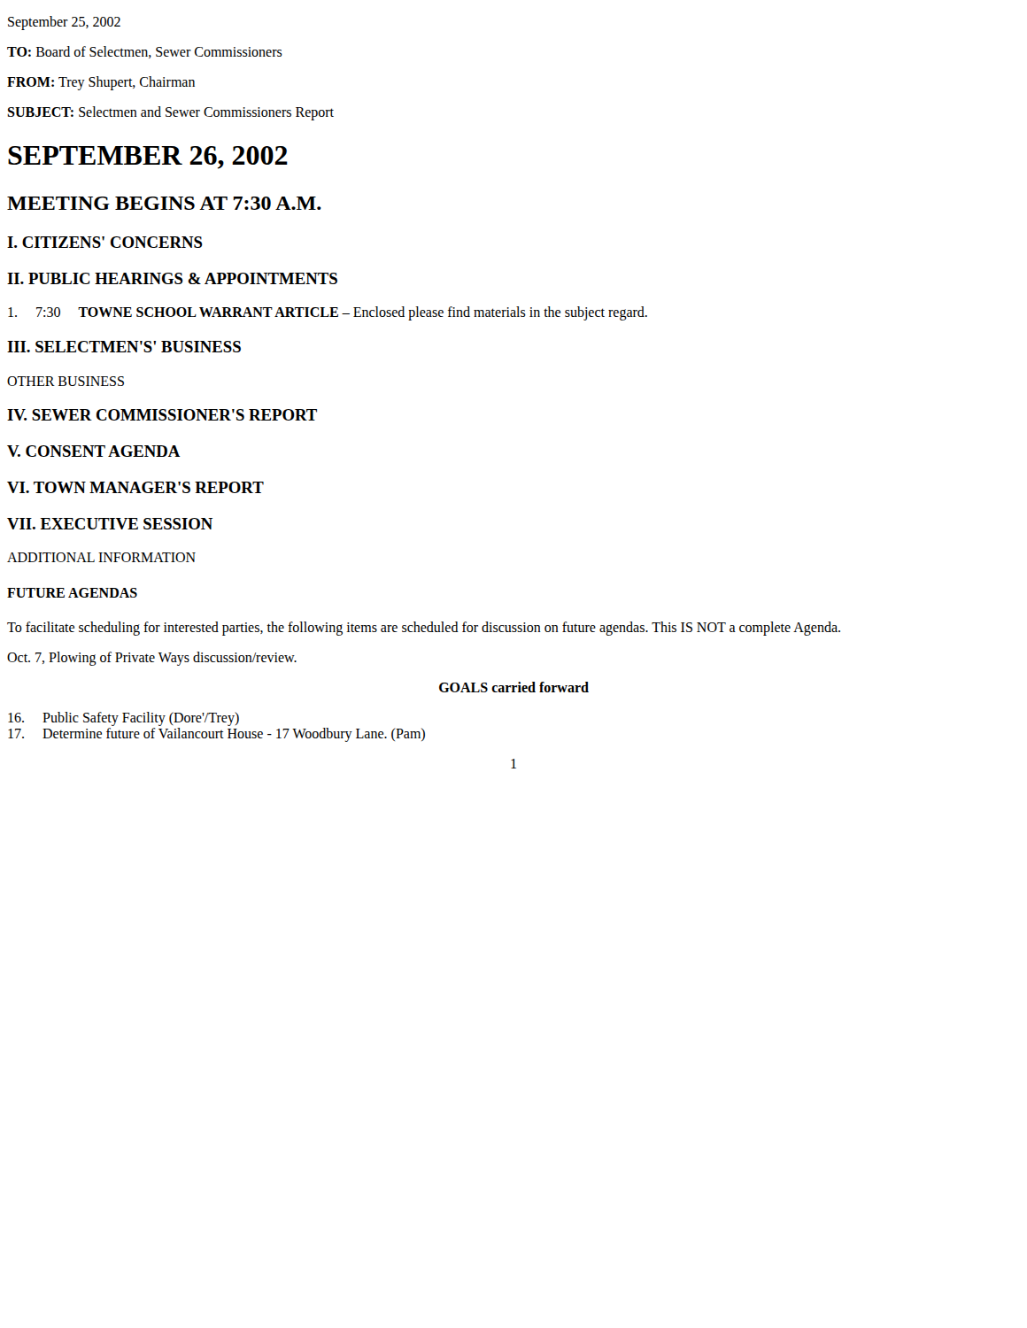September 25, 2002
TO: Board of Selectmen, Sewer Commissioners
FROM: Trey Shupert, Chairman
SUBJECT: Selectmen and Sewer Commissioners Report
SEPTEMBER 26, 2002
MEETING BEGINS AT 7:30 A.M.
I. CITIZENS' CONCERNS
II. PUBLIC HEARINGS & APPOINTMENTS
1. 7:30 TOWNE SCHOOL WARRANT ARTICLE – Enclosed please find materials in the subject regard.
III. SELECTMEN'S' BUSINESS
OTHER BUSINESS
IV. SEWER COMMISSIONER'S REPORT
V. CONSENT AGENDA
VI. TOWN MANAGER'S REPORT
VII. EXECUTIVE SESSION
ADDITIONAL INFORMATION
FUTURE AGENDAS
To facilitate scheduling for interested parties, the following items are scheduled for discussion on future agendas. This IS NOT a complete Agenda.
Oct. 7, Plowing of Private Ways discussion/review.
GOALS carried forward
16. Public Safety Facility (Dore'/Trey)
17. Determine future of Vailancourt House - 17 Woodbury Lane. (Pam)
1